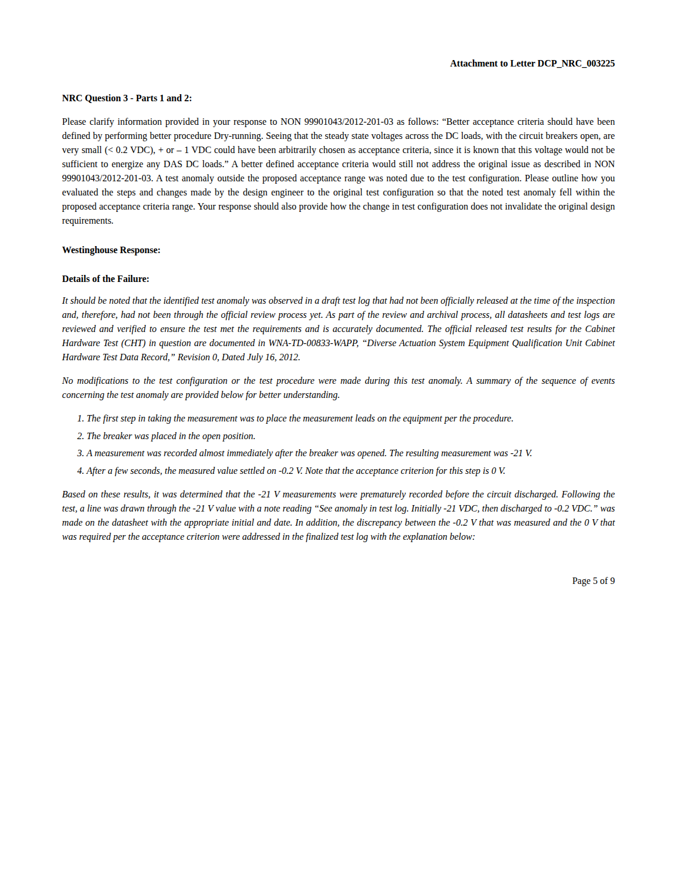Attachment to Letter DCP_NRC_003225
NRC Question 3 - Parts 1 and 2:
Please clarify information provided in your response to NON 99901043/2012-201-03 as follows: “Better acceptance criteria should have been defined by performing better procedure Dry-running. Seeing that the steady state voltages across the DC loads, with the circuit breakers open, are very small (< 0.2 VDC), + or – 1 VDC could have been arbitrarily chosen as acceptance criteria, since it is known that this voltage would not be sufficient to energize any DAS DC loads.” A better defined acceptance criteria would still not address the original issue as described in NON 99901043/2012-201-03. A test anomaly outside the proposed acceptance range was noted due to the test configuration. Please outline how you evaluated the steps and changes made by the design engineer to the original test configuration so that the noted test anomaly fell within the proposed acceptance criteria range. Your response should also provide how the change in test configuration does not invalidate the original design requirements.
Westinghouse Response:
Details of the Failure:
It should be noted that the identified test anomaly was observed in a draft test log that had not been officially released at the time of the inspection and, therefore, had not been through the official review process yet. As part of the review and archival process, all datasheets and test logs are reviewed and verified to ensure the test met the requirements and is accurately documented. The official released test results for the Cabinet Hardware Test (CHT) in question are documented in WNA-TD-00833-WAPP, “Diverse Actuation System Equipment Qualification Unit Cabinet Hardware Test Data Record,” Revision 0, Dated July 16, 2012.
No modifications to the test configuration or the test procedure were made during this test anomaly. A summary of the sequence of events concerning the test anomaly are provided below for better understanding.
The first step in taking the measurement was to place the measurement leads on the equipment per the procedure.
The breaker was placed in the open position.
A measurement was recorded almost immediately after the breaker was opened. The resulting measurement was -21 V.
After a few seconds, the measured value settled on -0.2 V. Note that the acceptance criterion for this step is 0 V.
Based on these results, it was determined that the -21 V measurements were prematurely recorded before the circuit discharged. Following the test, a line was drawn through the -21 V value with a note reading “See anomaly in test log. Initially -21 VDC, then discharged to -0.2 VDC.” was made on the datasheet with the appropriate initial and date. In addition, the discrepancy between the -0.2 V that was measured and the 0 V that was required per the acceptance criterion were addressed in the finalized test log with the explanation below:
Page 5 of 9